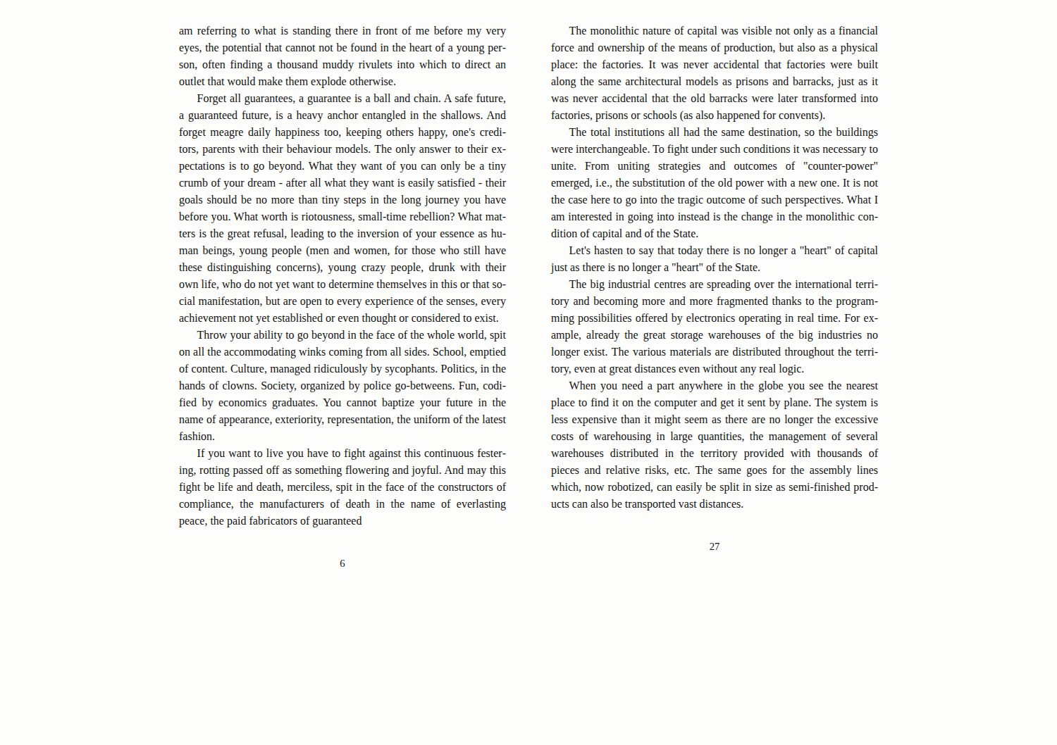am referring to what is standing there in front of me before my very eyes, the potential that cannot not be found in the heart of a young person, often finding a thousand muddy rivulets into which to direct an outlet that would make them explode otherwise.
Forget all guarantees, a guarantee is a ball and chain. A safe future, a guaranteed future, is a heavy anchor entangled in the shallows. And forget meagre daily happiness too, keeping others happy, one's creditors, parents with their behaviour models. The only answer to their expectations is to go beyond. What they want of you can only be a tiny crumb of your dream - after all what they want is easily satisfied - their goals should be no more than tiny steps in the long journey you have before you. What worth is riotousness, small-time rebellion? What matters is the great refusal, leading to the inversion of your essence as human beings, young people (men and women, for those who still have these distinguishing concerns), young crazy people, drunk with their own life, who do not yet want to determine themselves in this or that social manifestation, but are open to every experience of the senses, every achievement not yet established or even thought or considered to exist.
Throw your ability to go beyond in the face of the whole world, spit on all the accommodating winks coming from all sides. School, emptied of content. Culture, managed ridiculously by sycophants. Politics, in the hands of clowns. Society, organized by police go-betweens. Fun, codified by economics graduates. You cannot baptize your future in the name of appearance, exteriority, representation, the uniform of the latest fashion.
If you want to live you have to fight against this continuous festering, rotting passed off as something flowering and joyful. And may this fight be life and death, merciless, spit in the face of the constructors of compliance, the manufacturers of death in the name of everlasting peace, the paid fabricators of guaranteed
6
The monolithic nature of capital was visible not only as a financial force and ownership of the means of production, but also as a physical place: the factories. It was never accidental that factories were built along the same architectural models as prisons and barracks, just as it was never accidental that the old barracks were later transformed into factories, prisons or schools (as also happened for convents).
The total institutions all had the same destination, so the buildings were interchangeable. To fight under such conditions it was necessary to unite. From uniting strategies and outcomes of "counter-power" emerged, i.e., the substitution of the old power with a new one. It is not the case here to go into the tragic outcome of such perspectives. What I am interested in going into instead is the change in the monolithic condition of capital and of the State.
Let's hasten to say that today there is no longer a "heart" of capital just as there is no longer a "heart" of the State.
The big industrial centres are spreading over the international territory and becoming more and more fragmented thanks to the programming possibilities offered by electronics operating in real time. For example, already the great storage warehouses of the big industries no longer exist. The various materials are distributed throughout the territory, even at great distances even without any real logic.
When you need a part anywhere in the globe you see the nearest place to find it on the computer and get it sent by plane. The system is less expensive than it might seem as there are no longer the excessive costs of warehousing in large quantities, the management of several warehouses distributed in the territory provided with thousands of pieces and relative risks, etc. The same goes for the assembly lines which, now robotized, can easily be split in size as semi-finished products can also be transported vast distances.
27